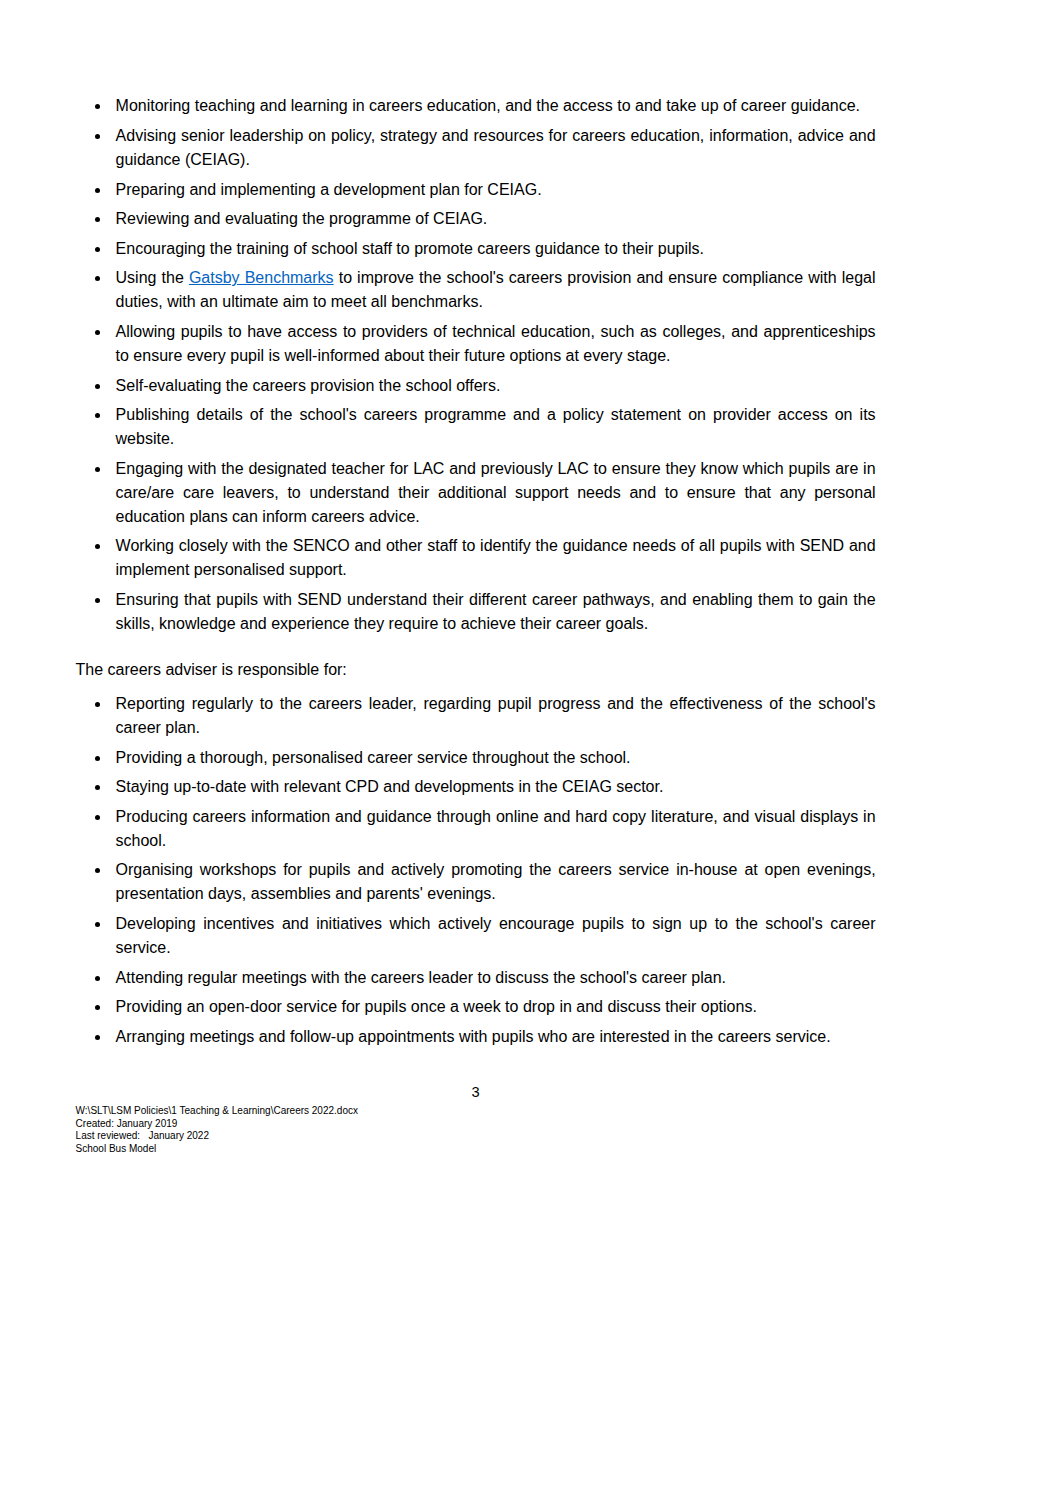Monitoring teaching and learning in careers education, and the access to and take up of career guidance.
Advising senior leadership on policy, strategy and resources for careers education, information, advice and guidance (CEIAG).
Preparing and implementing a development plan for CEIAG.
Reviewing and evaluating the programme of CEIAG.
Encouraging the training of school staff to promote careers guidance to their pupils.
Using the Gatsby Benchmarks to improve the school's careers provision and ensure compliance with legal duties, with an ultimate aim to meet all benchmarks.
Allowing pupils to have access to providers of technical education, such as colleges, and apprenticeships to ensure every pupil is well-informed about their future options at every stage.
Self-evaluating the careers provision the school offers.
Publishing details of the school's careers programme and a policy statement on provider access on its website.
Engaging with the designated teacher for LAC and previously LAC to ensure they know which pupils are in care/are care leavers, to understand their additional support needs and to ensure that any personal education plans can inform careers advice.
Working closely with the SENCO and other staff to identify the guidance needs of all pupils with SEND and implement personalised support.
Ensuring that pupils with SEND understand their different career pathways, and enabling them to gain the skills, knowledge and experience they require to achieve their career goals.
The careers adviser is responsible for:
Reporting regularly to the careers leader, regarding pupil progress and the effectiveness of the school's career plan.
Providing a thorough, personalised career service throughout the school.
Staying up-to-date with relevant CPD and developments in the CEIAG sector.
Producing careers information and guidance through online and hard copy literature, and visual displays in school.
Organising workshops for pupils and actively promoting the careers service in-house at open evenings, presentation days, assemblies and parents' evenings.
Developing incentives and initiatives which actively encourage pupils to sign up to the school's career service.
Attending regular meetings with the careers leader to discuss the school's career plan.
Providing an open-door service for pupils once a week to drop in and discuss their options.
Arranging meetings and follow-up appointments with pupils who are interested in the careers service.
3
W:\SLT\LSM Policies\1 Teaching & Learning\Careers 2022.docx
Created: January 2019
Last reviewed: January 2022
School Bus Model